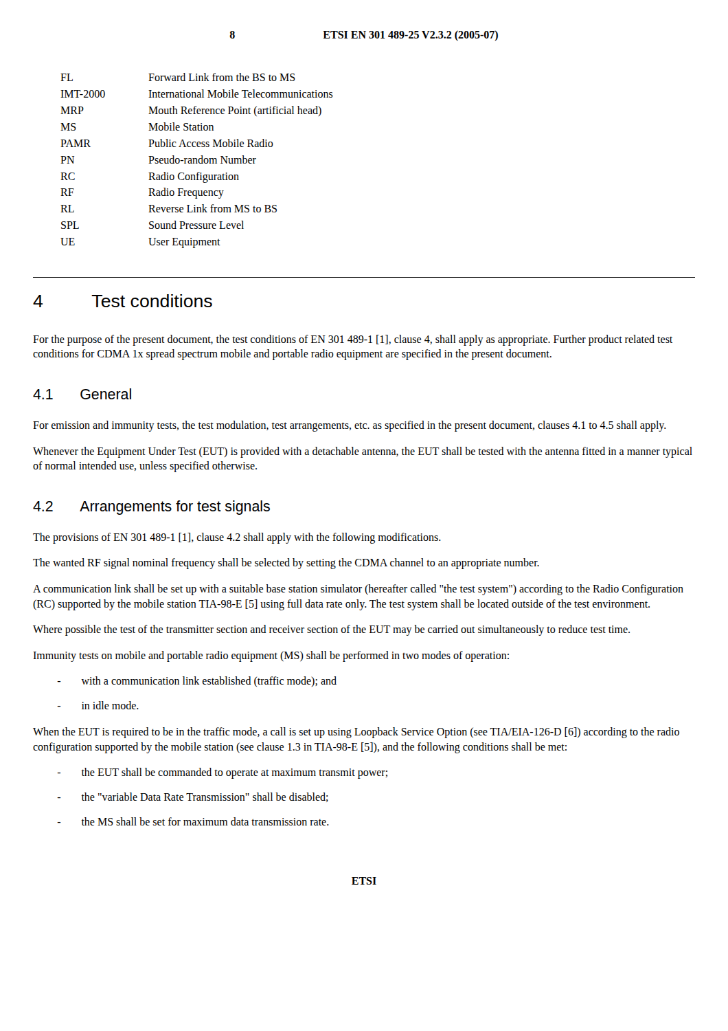8 ETSI EN 301 489-25 V2.3.2 (2005-07)
FL
Forward Link from the BS to MS
IMT-2000
International Mobile Telecommunications
MRP
Mouth Reference Point (artificial head)
MS
Mobile Station
PAMR
Public Access Mobile Radio
PN
Pseudo-random Number
RC
Radio Configuration
RF
Radio Frequency
RL
Reverse Link from MS to BS
SPL
Sound Pressure Level
UE
User Equipment
4 Test conditions
For the purpose of the present document, the test conditions of EN 301 489-1 [1], clause 4, shall apply as appropriate. Further product related test conditions for CDMA 1x spread spectrum mobile and portable radio equipment are specified in the present document.
4.1 General
For emission and immunity tests, the test modulation, test arrangements, etc. as specified in the present document, clauses 4.1 to 4.5 shall apply.
Whenever the Equipment Under Test (EUT) is provided with a detachable antenna, the EUT shall be tested with the antenna fitted in a manner typical of normal intended use, unless specified otherwise.
4.2 Arrangements for test signals
The provisions of EN 301 489-1 [1], clause 4.2 shall apply with the following modifications.
The wanted RF signal nominal frequency shall be selected by setting the CDMA channel to an appropriate number.
A communication link shall be set up with a suitable base station simulator (hereafter called "the test system") according to the Radio Configuration (RC) supported by the mobile station TIA-98-E [5] using full data rate only. The test system shall be located outside of the test environment.
Where possible the test of the transmitter section and receiver section of the EUT may be carried out simultaneously to reduce test time.
Immunity tests on mobile and portable radio equipment (MS) shall be performed in two modes of operation:
with a communication link established (traffic mode); and
in idle mode.
When the EUT is required to be in the traffic mode, a call is set up using Loopback Service Option (see TIA/EIA-126-D [6]) according to the radio configuration supported by the mobile station (see clause 1.3 in TIA-98-E [5]), and the following conditions shall be met:
the EUT shall be commanded to operate at maximum transmit power;
the "variable Data Rate Transmission" shall be disabled;
the MS shall be set for maximum data transmission rate.
ETSI